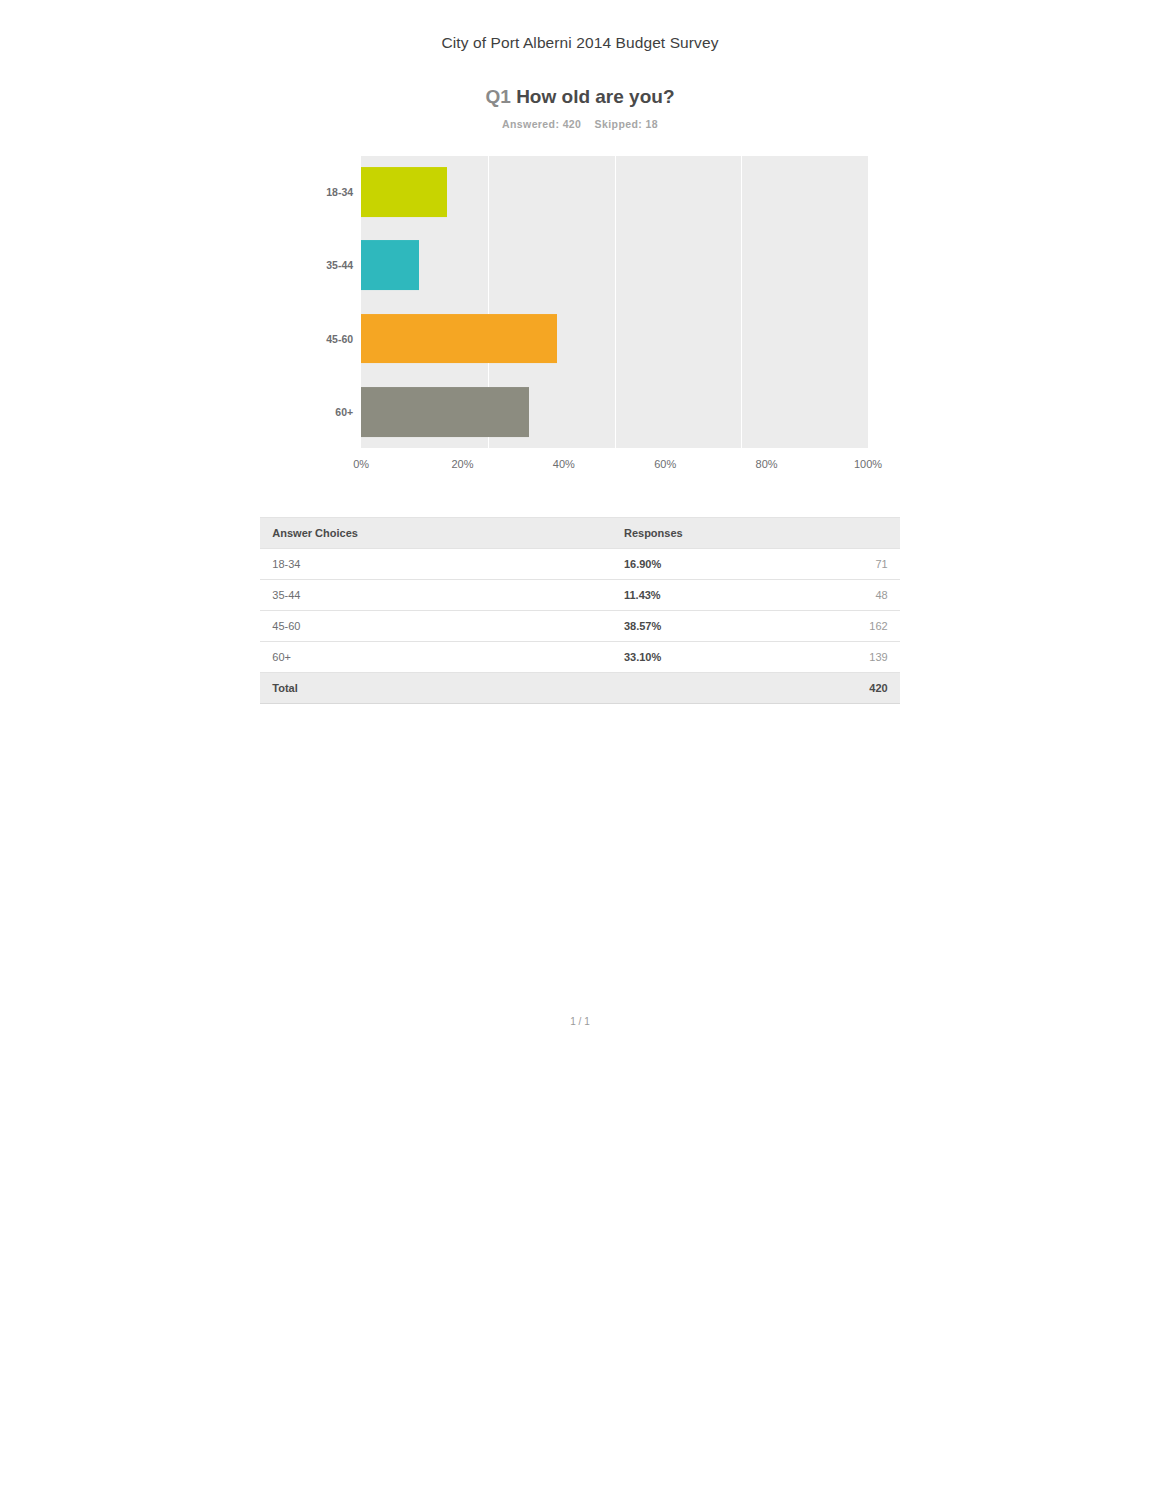City of Port Alberni 2014 Budget Survey
Q1 How old are you?
Answered: 420 Skipped: 18
18-34
35-44
45-60
60+
0%
20%
40%
60%
80%
100%
| Answer Choices | Responses |
| --- | --- |
| 18-34 | 16.90% | 71 |
| 35-44 | 11.43% | 48 |
| 45-60 | 38.57% | 162 |
| 60+ | 33.10% | 139 |
| Total | | 420 |
1 / 1